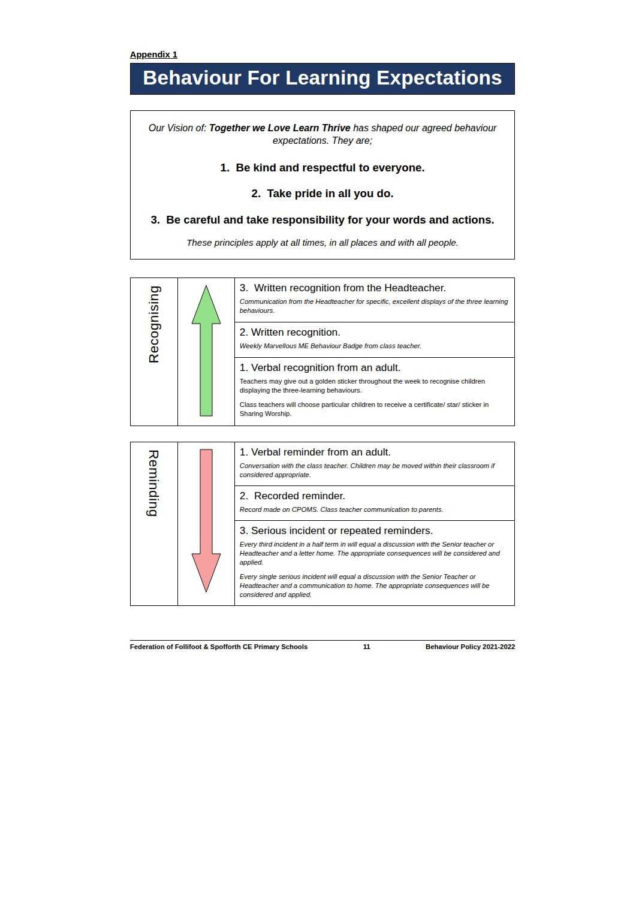Appendix 1
Behaviour For Learning Expectations
Our Vision of: Together we Love Learn Thrive has shaped our agreed behaviour expectations. They are;
1. Be kind and respectful to everyone.
2. Take pride in all you do.
3. Be careful and take responsibility for your words and actions.
These principles apply at all times, in all places and with all people.
| Recognising | | 3. Written recognition from the Headteacher. Communication from the Headteacher for specific, excellent displays of the three learning behaviours. |
| 2. Written recognition. Weekly Marvellous ME Behaviour Badge from class teacher. |
| 1. Verbal recognition from an adult. Teachers may give out a golden sticker throughout the week to recognise children displaying the three-learning behaviours. Class teachers will choose particular children to receive a certificate/ star/ sticker in Sharing Worship. |
| Reminding | | 1. Verbal reminder from an adult. Conversation with the class teacher. Children may be moved within their classroom if considered appropriate. |
| 2. Recorded reminder. Record made on CPOMS. Class teacher communication to parents. |
| 3. Serious incident or repeated reminders. Every third incident in a half term in will equal a discussion with the Senior teacher or Headteacher and a letter home. The appropriate consequences will be considered and applied. Every single serious incident will equal a discussion with the Senior Teacher or Headteacher and a communication to home. The appropriate consequences will be considered and applied. |
Federation of Follifoot & Spofforth CE Primary Schools 11 Behaviour Policy 2021-2022